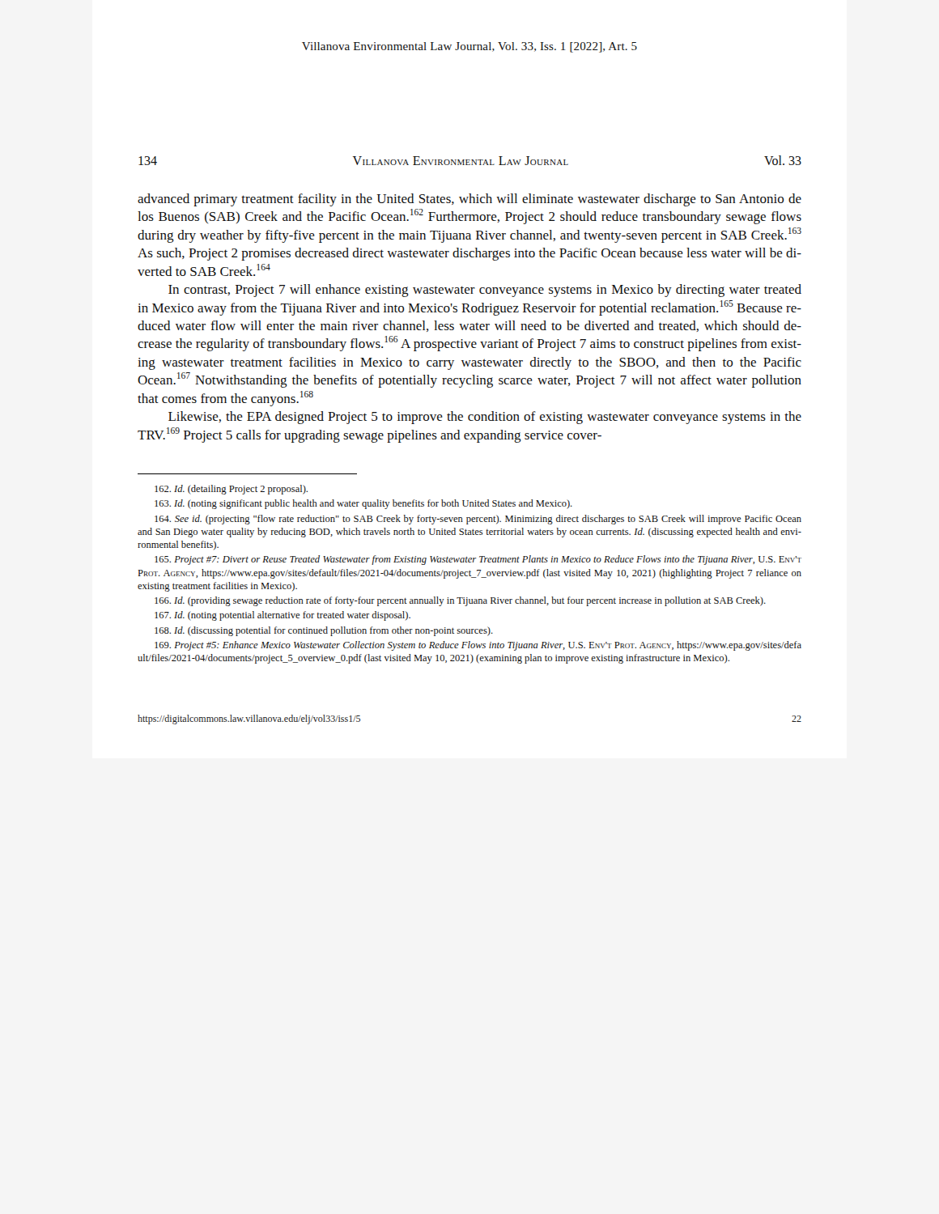Villanova Environmental Law Journal, Vol. 33, Iss. 1 [2022], Art. 5
134 Villanova Environmental Law Journal Vol. 33
advanced primary treatment facility in the United States, which will eliminate wastewater discharge to San Antonio de los Buenos (SAB) Creek and the Pacific Ocean.162 Furthermore, Project 2 should reduce transboundary sewage flows during dry weather by fifty-five percent in the main Tijuana River channel, and twenty-seven percent in SAB Creek.163 As such, Project 2 promises decreased direct wastewater discharges into the Pacific Ocean because less water will be diverted to SAB Creek.164
In contrast, Project 7 will enhance existing wastewater conveyance systems in Mexico by directing water treated in Mexico away from the Tijuana River and into Mexico's Rodriguez Reservoir for potential reclamation.165 Because reduced water flow will enter the main river channel, less water will need to be diverted and treated, which should decrease the regularity of transboundary flows.166 A prospective variant of Project 7 aims to construct pipelines from existing wastewater treatment facilities in Mexico to carry wastewater directly to the SBOO, and then to the Pacific Ocean.167 Notwithstanding the benefits of potentially recycling scarce water, Project 7 will not affect water pollution that comes from the canyons.168
Likewise, the EPA designed Project 5 to improve the condition of existing wastewater conveyance systems in the TRV.169 Project 5 calls for upgrading sewage pipelines and expanding service cover-
162. Id. (detailing Project 2 proposal).
163. Id. (noting significant public health and water quality benefits for both United States and Mexico).
164. See id. (projecting "flow rate reduction" to SAB Creek by forty-seven percent). Minimizing direct discharges to SAB Creek will improve Pacific Ocean and San Diego water quality by reducing BOD, which travels north to United States territorial waters by ocean currents. Id. (discussing expected health and environmental benefits).
165. Project #7: Divert or Reuse Treated Wastewater from Existing Wastewater Treatment Plants in Mexico to Reduce Flows into the Tijuana River, U.S. Env't Prot. Agency, https://www.epa.gov/sites/default/files/2021-04/documents/project_7_overview.pdf (last visited May 10, 2021) (highlighting Project 7 reliance on existing treatment facilities in Mexico).
166. Id. (providing sewage reduction rate of forty-four percent annually in Tijuana River channel, but four percent increase in pollution at SAB Creek).
167. Id. (noting potential alternative for treated water disposal).
168. Id. (discussing potential for continued pollution from other non-point sources).
169. Project #5: Enhance Mexico Wastewater Collection System to Reduce Flows into Tijuana River, U.S. Env't Prot. Agency, https://www.epa.gov/sites/default/files/2021-04/documents/project_5_overview_0.pdf (last visited May 10, 2021) (examining plan to improve existing infrastructure in Mexico).
https://digitalcommons.law.villanova.edu/elj/vol33/iss1/5 22